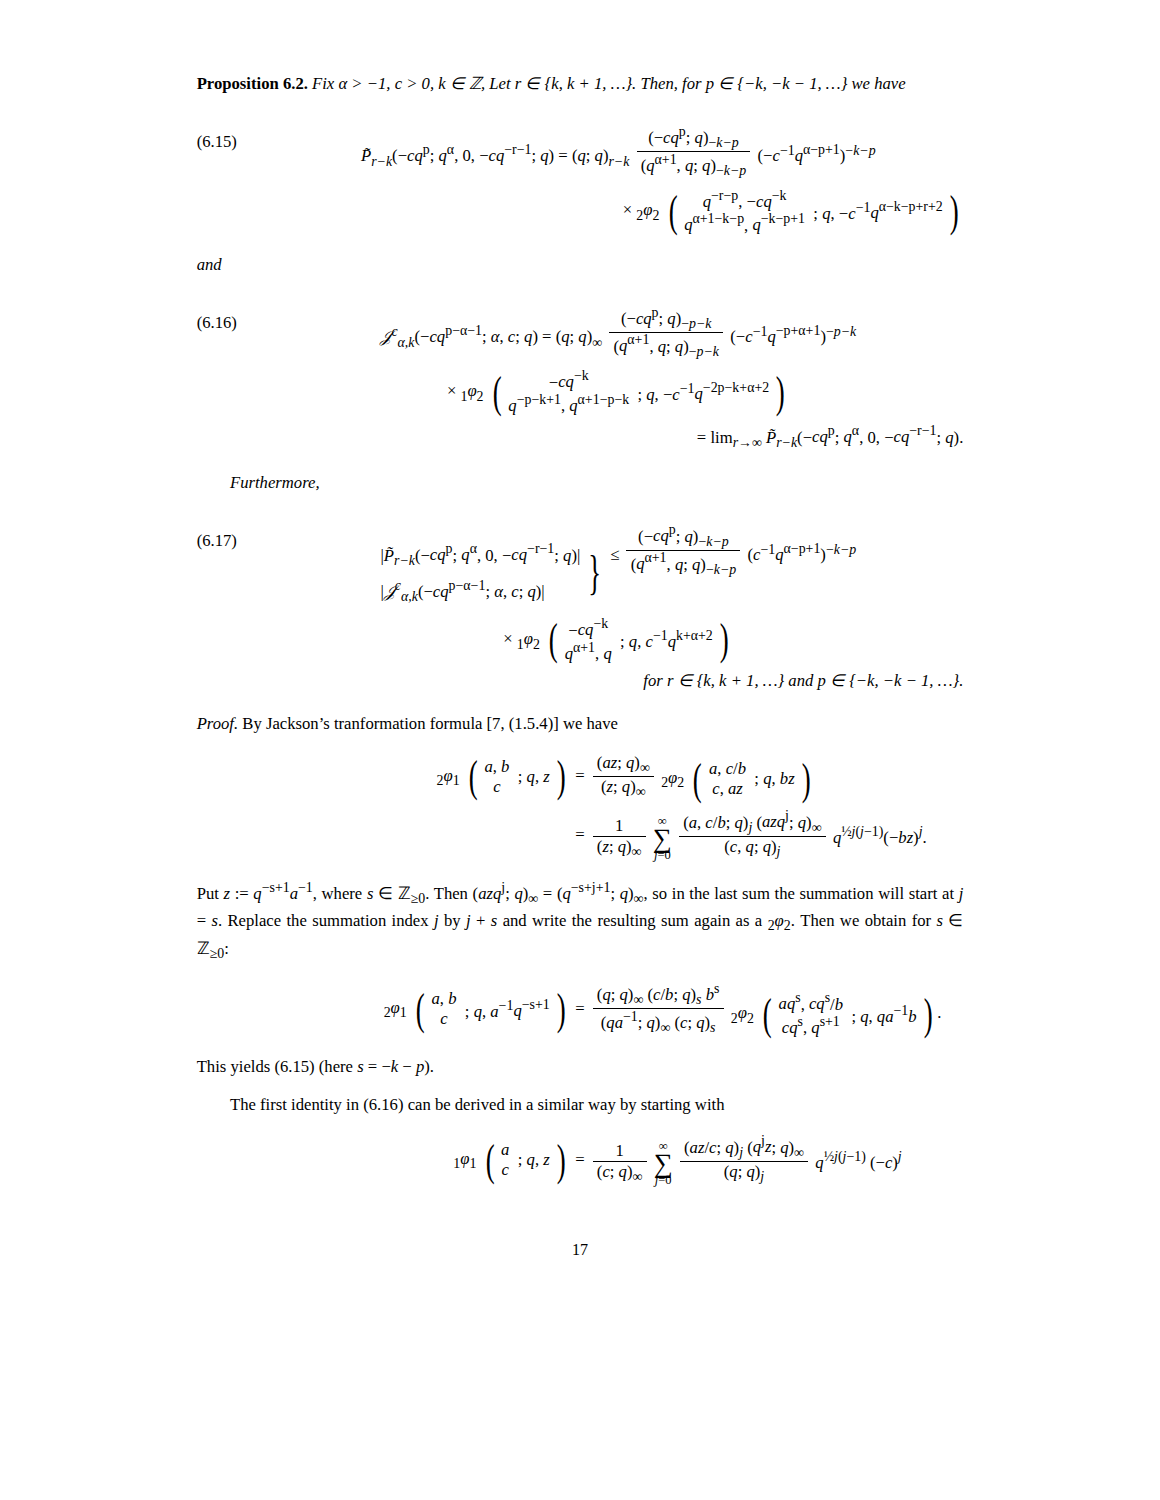Proposition 6.2. Fix α > −1, c > 0, k ∈ ℤ, Let r ∈ {k, k + 1, …}. Then, for p ∈ {−k, −k − 1, …} we have
(6.15)
P̃r−k(−cqp; qα, 0, −cq−r−1; q) = (q; q)r−k (−cqp; q)−k−p (qα+1, q; q)−k−p (−c−1qα−p+1)−k−p × 2φ2 ( q−r−p, −cq−k qα+1−k−p, q−k−p+1 ; q, −c−1qα−k−p+r+2 )
and
(6.16)
𝒥cα,k(−cqp−α−1; α, c; q) = (q; q)∞ (−cqp; q)−p−k (qα+1, q; q)−p−k (−c−1q−p+α+1)−p−k × 1φ2 ( −cq−k q−p−k+1, qα+1−p−k ; q, −c−1q−2p−k+α+2 ) = limr→∞ P̃r−k(−cqp; qα, 0, −cq−r−1; q).
Furthermore,
(6.17)
|P̃r−k(−cqp; qα, 0, −cq−r−1; q)| |𝒥cα,k(−cqp−α−1; α, c; q)| } ≤ (−cqp; q)−k−p (qα+1, q; q)−k−p (c−1qα−p+1)−k−p × 1φ2 ( −cq−k qα+1, q ; q, c−1qk+α+2 ) for r ∈ {k, k + 1, …} and p ∈ {−k, −k − 1, …}.
Proof. By Jackson’s tranformation formula [7, (1.5.4)] we have
2φ1 ( a, b c ; q, z )
=
(az; q)∞ (z; q)∞ 2φ2 ( a, c/b c, az ; q, bz )
=
1 (z; q)∞ ∞ ∑ j=0 (a, c/b; q)j (azqj; q)∞ (c, q; q)j q½j(j−1)(−bz)j.
Put z := q−s+1a−1, where s ∈ ℤ≥0. Then (azqj; q)∞ = (q−s+j+1; q)∞, so in the last sum the summation will start at j = s. Replace the summation index j by j + s and write the resulting sum again as a 2φ2. Then we obtain for s ∈ ℤ≥0:
2φ1 ( a, b c ; q, a−1q−s+1 )
=
(q; q)∞ (c/b; q)s bs (qa−1; q)∞ (c; q)s 2φ2 ( aqs, cqs/b cqs, qs+1 ; q, qa−1b ) .
This yields (6.15) (here s = −k − p).
The first identity in (6.16) can be derived in a similar way by starting with
1φ1 ( a c ; q, z )
=
1 (c; q)∞ ∞ ∑ j=0 (az/c; q)j (qjz; q)∞ (q; q)j q½j(j−1) (−c)j
17